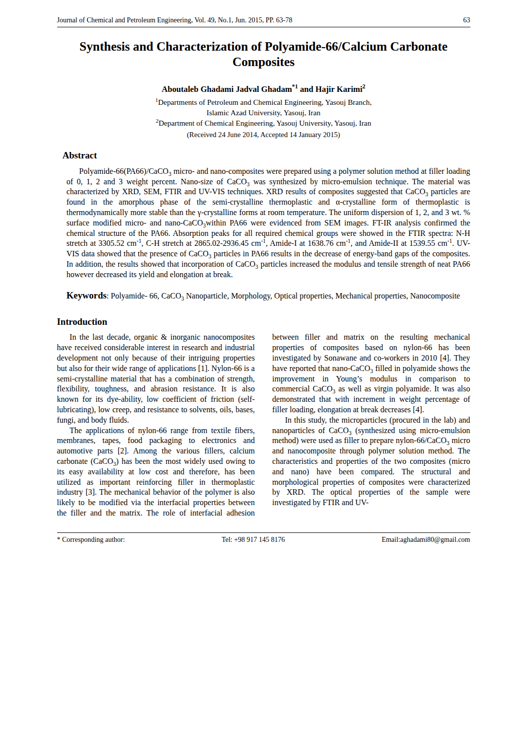Journal of Chemical and Petroleum Engineering, Vol. 49, No.1, Jun. 2015, PP. 63-78 63
Synthesis and Characterization of Polyamide-66/Calcium Carbonate Composites
Aboutaleb Ghadami Jadval Ghadam*1 and Hajir Karimi2
1Departments of Petroleum and Chemical Engineering, Yasouj Branch,
Islamic Azad University, Yasouj, Iran
2Department of Chemical Engineering, Yasouj University, Yasouj, Iran
(Received 24 June 2014, Accepted 14 January 2015)
Abstract
Polyamide-66(PA66)/CaCO3 micro- and nano-composites were prepared using a polymer solution method at filler loading of 0, 1, 2 and 3 weight percent. Nano-size of CaCO3 was synthesized by micro-emulsion technique. The material was characterized by XRD, SEM, FTIR and UV-VIS techniques. XRD results of composites suggested that CaCO3 particles are found in the amorphous phase of the semi-crystalline thermoplastic and α-crystalline form of thermoplastic is thermodynamically more stable than the γ-crystalline forms at room temperature. The uniform dispersion of 1, 2, and 3 wt. % surface modified micro- and nano-CaCO3within PA66 were evidenced from SEM images. FT-IR analysis confirmed the chemical structure of the PA66. Absorption peaks for all required chemical groups were showed in the FTIR spectra: N-H stretch at 3305.52 cm-1, C-H stretch at 2865.02-2936.45 cm-1, Amide-I at 1638.76 cm-1, and Amide-II at 1539.55 cm-1. UV-VIS data showed that the presence of CaCO3 particles in PA66 results in the decrease of energy-band gaps of the composites. In addition, the results showed that incorporation of CaCO3 particles increased the modulus and tensile strength of neat PA66 however decreased its yield and elongation at break.
Keywords: Polyamide- 66, CaCO3 Nanoparticle, Morphology, Optical properties, Mechanical properties, Nanocomposite
Introduction
In the last decade, organic & inorganic nanocomposites have received considerable interest in research and industrial development not only because of their intriguing properties but also for their wide range of applications [1]. Nylon-66 is a semi-crystalline material that has a combination of strength, flexibility, toughness, and abrasion resistance. It is also known for its dye-ability, low coefficient of friction (self-lubricating), low creep, and resistance to solvents, oils, bases, fungi, and body fluids.
The applications of nylon-66 range from textile fibers, membranes, tapes, food packaging to electronics and automotive parts [2]. Among the various fillers, calcium carbonate (CaCO3) has been the most widely used owing to its easy availability at low cost and therefore, has been utilized as important reinforcing filler in thermoplastic industry [3]. The mechanical behavior of the polymer is also likely to be modified via the interfacial properties between the filler and the matrix. The role of interfacial adhesion between filler and matrix on the resulting mechanical properties of composites based on nylon-66 has been investigated by Sonawane and co-workers in 2010 [4]. They have reported that nano-CaCO3 filled in polyamide shows the improvement in Young’s modulus in comparison to commercial CaCO3 as well as virgin polyamide. It was also demonstrated that with increment in weight percentage of filler loading, elongation at break decreases [4].
In this study, the microparticles (procured in the lab) and nanoparticles of CaCO3 (synthesized using micro-emulsion method) were used as filler to prepare nylon-66/CaCO3 micro and nanocomposite through polymer solution method. The characteristics and properties of the two composites (micro and nano) have been compared. The structural and morphological properties of composites were characterized by XRD. The optical properties of the sample were investigated by FTIR and UV-
* Corresponding author: Tel: +98 917 145 8176 Email:aghadami80@gmail.com